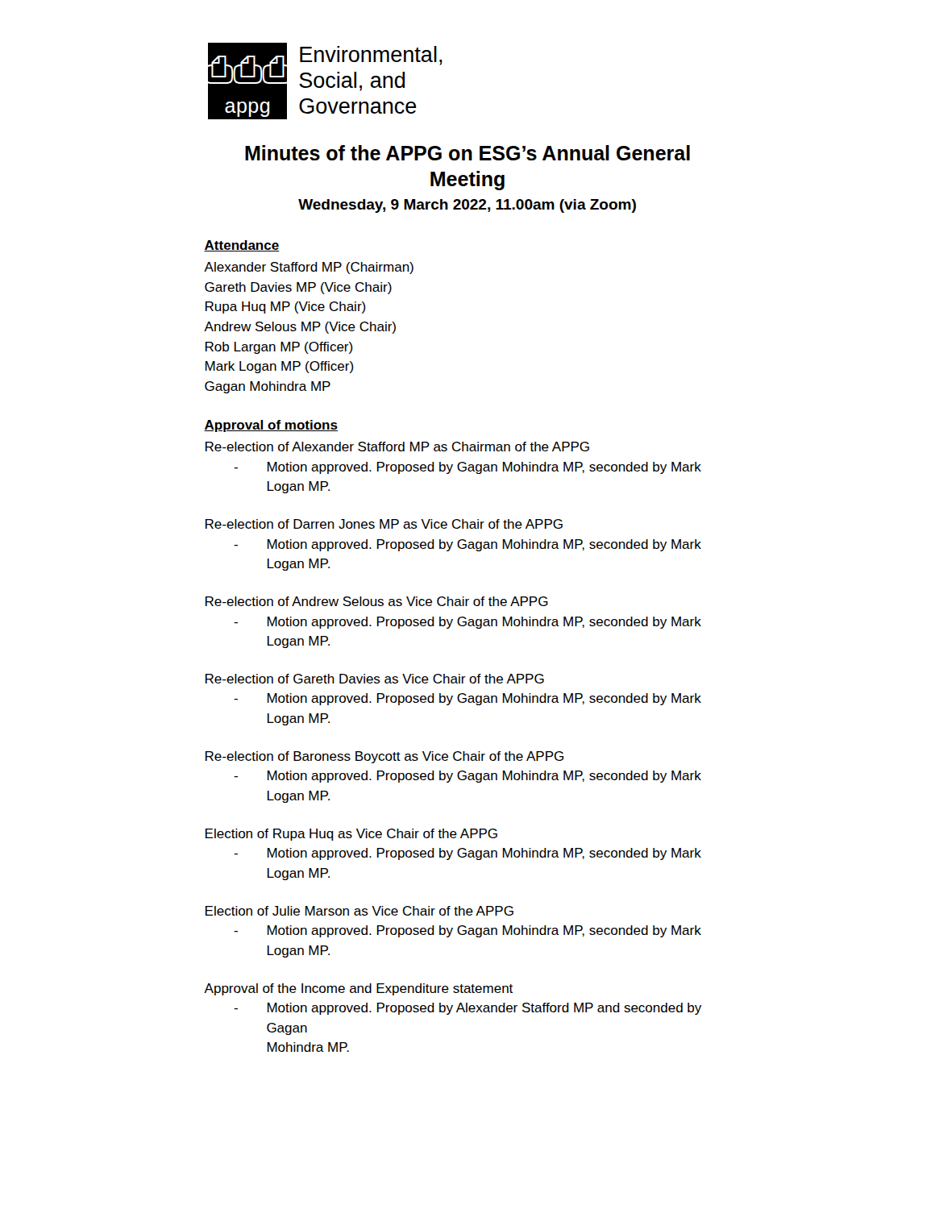⎙⎙⎙
appg
Environmental, Social, and Governance
Minutes of the APPG on ESG’s Annual General Meeting
Wednesday, 9 March 2022, 11.00am (via Zoom)
Attendance
Alexander Stafford MP (Chairman)
Gareth Davies MP (Vice Chair)
Rupa Huq MP (Vice Chair)
Andrew Selous MP (Vice Chair)
Rob Largan MP (Officer)
Mark Logan MP (Officer)
Gagan Mohindra MP
Approval of motions
Re-election of Alexander Stafford MP as Chairman of the APPG
Motion approved. Proposed by Gagan Mohindra MP, seconded by Mark Logan MP.
Re-election of Darren Jones MP as Vice Chair of the APPG
Motion approved. Proposed by Gagan Mohindra MP, seconded by Mark Logan MP.
Re-election of Andrew Selous as Vice Chair of the APPG
Motion approved. Proposed by Gagan Mohindra MP, seconded by Mark Logan MP.
Re-election of Gareth Davies as Vice Chair of the APPG
Motion approved. Proposed by Gagan Mohindra MP, seconded by Mark Logan MP.
Re-election of Baroness Boycott as Vice Chair of the APPG
Motion approved. Proposed by Gagan Mohindra MP, seconded by Mark Logan MP.
Election of Rupa Huq as Vice Chair of the APPG
Motion approved. Proposed by Gagan Mohindra MP, seconded by Mark Logan MP.
Election of Julie Marson as Vice Chair of the APPG
Motion approved. Proposed by Gagan Mohindra MP, seconded by Mark Logan MP.
Approval of the Income and Expenditure statement
Motion approved. Proposed by Alexander Stafford MP and seconded by GaganMohindra MP.